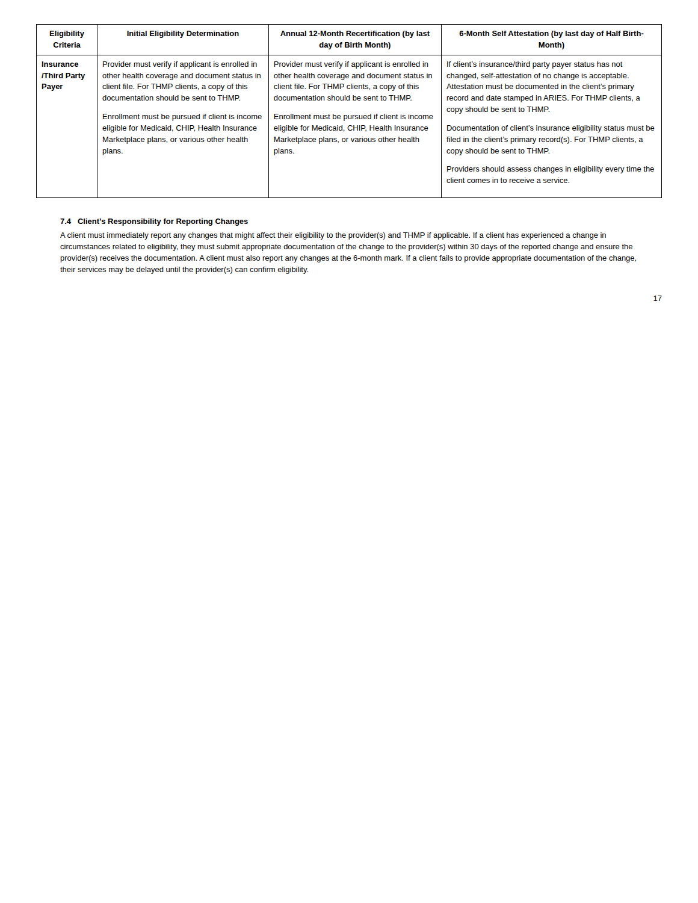| Eligibility Criteria | Initial Eligibility Determination | Annual 12-Month Recertification (by last day of Birth Month) | 6-Month Self Attestation (by last day of Half Birth-Month) |
| --- | --- | --- | --- |
| Insurance /Third Party Payer | Provider must verify if applicant is enrolled in other health coverage and document status in client file. For THMP clients, a copy of this documentation should be sent to THMP. Enrollment must be pursued if client is income eligible for Medicaid, CHIP, Health Insurance Marketplace plans, or various other health plans. | Provider must verify if applicant is enrolled in other health coverage and document status in client file. For THMP clients, a copy of this documentation should be sent to THMP. Enrollment must be pursued if client is income eligible for Medicaid, CHIP, Health Insurance Marketplace plans, or various other health plans. | If client’s insurance/third party payer status has not changed, self-attestation of no change is acceptable. Attestation must be documented in the client’s primary record and date stamped in ARIES. For THMP clients, a copy should be sent to THMP. Documentation of client’s insurance eligibility status must be filed in the client’s primary record(s). For THMP clients, a copy should be sent to THMP. Providers should assess changes in eligibility every time the client comes in to receive a service. |
7.4 Client’s Responsibility for Reporting Changes
A client must immediately report any changes that might affect their eligibility to the provider(s) and THMP if applicable. If a client has experienced a change in circumstances related to eligibility, they must submit appropriate documentation of the change to the provider(s) within 30 days of the reported change and ensure the provider(s) receives the documentation. A client must also report any changes at the 6-month mark. If a client fails to provide appropriate documentation of the change, their services may be delayed until the provider(s) can confirm eligibility.
17